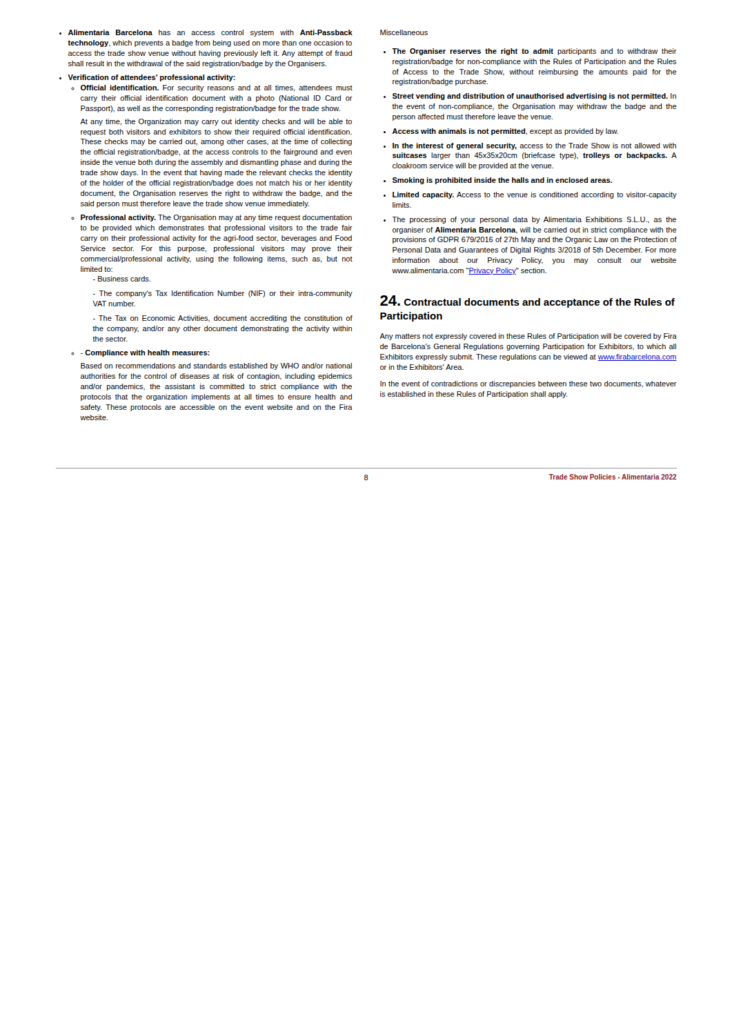Alimentaria Barcelona has an access control system with Anti-Passback technology, which prevents a badge from being used on more than one occasion to access the trade show venue without having previously left it. Any attempt of fraud shall result in the withdrawal of the said registration/badge by the Organisers.
Verification of attendees' professional activity:
Official identification. For security reasons and at all times, attendees must carry their official identification document with a photo (National ID Card or Passport), as well as the corresponding registration/badge for the trade show.
At any time, the Organization may carry out identity checks and will be able to request both visitors and exhibitors to show their required official identification. These checks may be carried out, among other cases, at the time of collecting the official registration/badge, at the access controls to the fairground and even inside the venue both during the assembly and dismantling phase and during the trade show days. In the event that having made the relevant checks the identity of the holder of the official registration/badge does not match his or her identity document, the Organisation reserves the right to withdraw the badge, and the said person must therefore leave the trade show venue immediately.
Professional activity. The Organisation may at any time request documentation to be provided which demonstrates that professional visitors to the trade fair carry on their professional activity for the agri-food sector, beverages and Food Service sector. For this purpose, professional visitors may prove their commercial/professional activity, using the following items, such as, but not limited to:
Business cards.
The company's Tax Identification Number (NIF) or their intra-community VAT number.
The Tax on Economic Activities, document accrediting the constitution of the company, and/or any other document demonstrating the activity within the sector.
- Compliance with health measures:
Based on recommendations and standards established by WHO and/or national authorities for the control of diseases at risk of contagion, including epidemics and/or pandemics, the assistant is committed to strict compliance with the protocols that the organization implements at all times to ensure health and safety. These protocols are accessible on the event website and on the Fira website.
Miscellaneous
The Organiser reserves the right to admit participants and to withdraw their registration/badge for non-compliance with the Rules of Participation and the Rules of Access to the Trade Show, without reimbursing the amounts paid for the registration/badge purchase.
Street vending and distribution of unauthorised advertising is not permitted. In the event of non-compliance, the Organisation may withdraw the badge and the person affected must therefore leave the venue.
Access with animals is not permitted, except as provided by law.
In the interest of general security, access to the Trade Show is not allowed with suitcases larger than 45x35x20cm (briefcase type), trolleys or backpacks. A cloakroom service will be provided at the venue.
Smoking is prohibited inside the halls and in enclosed areas.
Limited capacity. Access to the venue is conditioned according to visitor-capacity limits.
The processing of your personal data by Alimentaria Exhibitions S.L.U., as the organiser of Alimentaria Barcelona, will be carried out in strict compliance with the provisions of GDPR 679/2016 of 27th May and the Organic Law on the Protection of Personal Data and Guarantees of Digital Rights 3/2018 of 5th December. For more information about our Privacy Policy, you may consult our website www.alimentaria.com "Privacy Policy" section.
24. Contractual documents and acceptance of the Rules of Participation
Any matters not expressly covered in these Rules of Participation will be covered by Fira de Barcelona's General Regulations governing Participation for Exhibitors, to which all Exhibitors expressly submit. These regulations can be viewed at www.firabarcelona.com or in the Exhibitors' Area.
In the event of contradictions or discrepancies between these two documents, whatever is established in these Rules of Participation shall apply.
Trade Show Policies - Alimentaria 2022
8